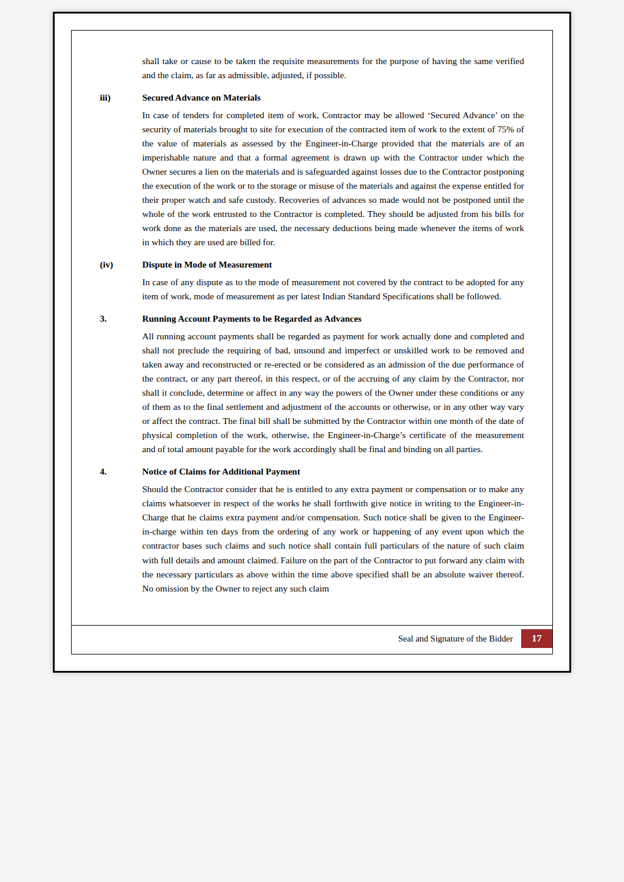shall take or cause to be taken the requisite measurements for the purpose of having the same verified and the claim, as far as admissible, adjusted, if possible.
iii)
Secured Advance on Materials
In case of tenders for completed item of work, Contractor may be allowed ‘Secured Advance’ on the security of materials brought to site for execution of the contracted item of work to the extent of 75% of the value of materials as assessed by the Engineer-in-Charge provided that the materials are of an imperishable nature and that a formal agreement is drawn up with the Contractor under which the Owner secures a lien on the materials and is safeguarded against losses due to the Contractor postponing the execution of the work or to the storage or misuse of the materials and against the expense entitled for their proper watch and safe custody. Recoveries of advances so made would not be postponed until the whole of the work entrusted to the Contractor is completed. They should be adjusted from his bills for work done as the materials are used, the necessary deductions being made whenever the items of work in which they are used are billed for.
(iv)
Dispute in Mode of Measurement
In case of any dispute as to the mode of measurement not covered by the contract to be adopted for any item of work, mode of measurement as per latest Indian Standard Specifications shall be followed.
3.
Running Account Payments to be Regarded as Advances
All running account payments shall be regarded as payment for work actually done and completed and shall not preclude the requiring of bad, unsound and imperfect or unskilled work to be removed and taken away and reconstructed or re-erected or be considered as an admission of the due performance of the contract, or any part thereof, in this respect, or of the accruing of any claim by the Contractor, nor shall it conclude, determine or affect in any way the powers of the Owner under these conditions or any of them as to the final settlement and adjustment of the accounts or otherwise, or in any other way vary or affect the contract. The final bill shall be submitted by the Contractor within one month of the date of physical completion of the work, otherwise, the Engineer-in-Charge’s certificate of the measurement and of total amount payable for the work accordingly shall be final and binding on all parties.
4.
Notice of Claims for Additional Payment
Should the Contractor consider that he is entitled to any extra payment or compensation or to make any claims whatsoever in respect of the works he shall forthwith give notice in writing to the Engineer-in-Charge that he claims extra payment and/or compensation. Such notice shall be given to the Engineer-in-charge within ten days from the ordering of any work or happening of any event upon which the contractor bases such claims and such notice shall contain full particulars of the nature of such claim with full details and amount claimed. Failure on the part of the Contractor to put forward any claim with the necessary particulars as above within the time above specified shall be an absolute waiver thereof. No omission by the Owner to reject any such claim
Seal and Signature of the Bidder 17